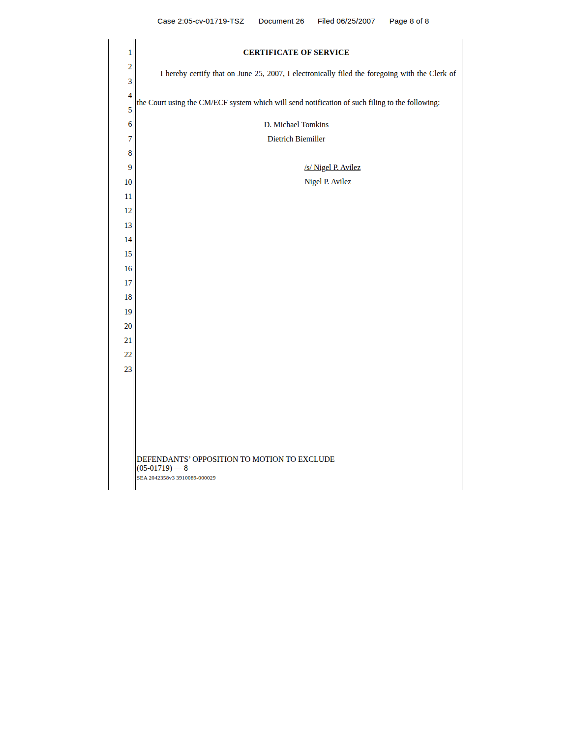Case 2:05-cv-01719-TSZ Document 26 Filed 06/25/2007 Page 8 of 8
1
2
3
4
5
6
7
8
9
10
11
12
13
14
15
16
17
18
19
20
21
22
23
CERTIFICATE OF SERVICE
I hereby certify that on June 25, 2007, I electronically filed the foregoing with the Clerk of the Court using the CM/ECF system which will send notification of such filing to the following:
D. Michael Tomkins
Dietrich Biemiller
/s/ Nigel P. Avilez
Nigel P. Avilez
DEFENDANTS’ OPPOSITION TO MOTION TO EXCLUDE
(05-01719) — 8
SEA 2042358v3 3910089-000029